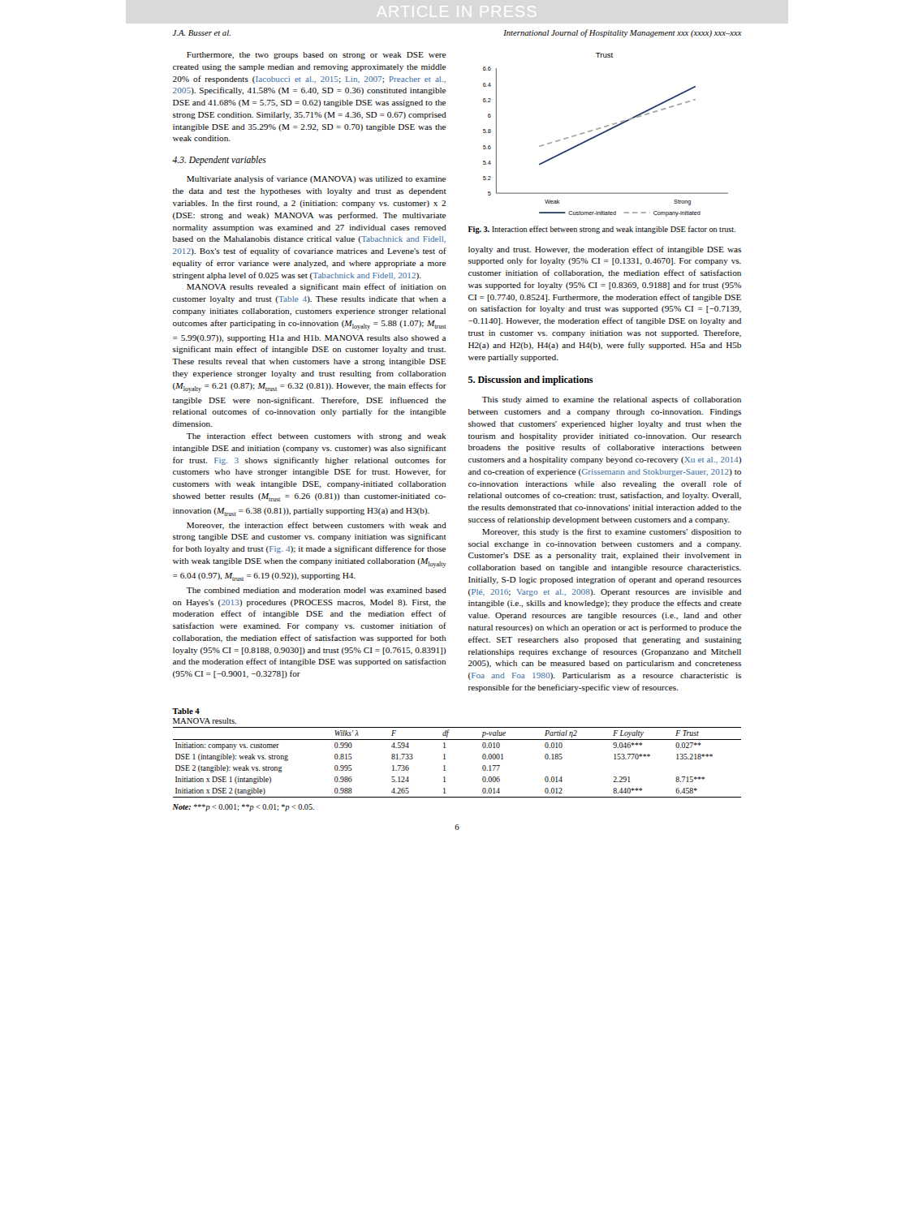ARTICLE IN PRESS
J.A. Busser et al.
International Journal of Hospitality Management xxx (xxxx) xxx–xxx
Furthermore, the two groups based on strong or weak DSE were created using the sample median and removing approximately the middle 20% of respondents (Iacobucci et al., 2015; Lin, 2007; Preacher et al., 2005). Specifically, 41.58% (M = 6.40, SD = 0.36) constituted intangible DSE and 41.68% (M = 5.75, SD = 0.62) tangible DSE was assigned to the strong DSE condition. Similarly, 35.71% (M = 4.36, SD = 0.67) comprised intangible DSE and 35.29% (M = 2.92, SD = 0.70) tangible DSE was the weak condition.
4.3. Dependent variables
Multivariate analysis of variance (MANOVA) was utilized to examine the data and test the hypotheses with loyalty and trust as dependent variables. In the first round, a 2 (initiation: company vs. customer) x 2 (DSE: strong and weak) MANOVA was performed. The multivariate normality assumption was examined and 27 individual cases removed based on the Mahalanobis distance critical value (Tabachnick and Fidell, 2012). Box's test of equality of covariance matrices and Levene's test of equality of error variance were analyzed, and where appropriate a more stringent alpha level of 0.025 was set (Tabachnick and Fidell, 2012).
MANOVA results revealed a significant main effect of initiation on customer loyalty and trust (Table 4). These results indicate that when a company initiates collaboration, customers experience stronger relational outcomes after participating in co-innovation (Mloyalty = 5.88 (1.07); Mtrust = 5.99(0.97)), supporting H1a and H1b. MANOVA results also showed a significant main effect of intangible DSE on customer loyalty and trust. These results reveal that when customers have a strong intangible DSE they experience stronger loyalty and trust resulting from collaboration (Mloyalty = 6.21 (0.87); Mtrust = 6.32 (0.81)). However, the main effects for tangible DSE were non-significant. Therefore, DSE influenced the relational outcomes of co-innovation only partially for the intangible dimension.
The interaction effect between customers with strong and weak intangible DSE and initiation (company vs. customer) was also significant for trust. Fig. 3 shows significantly higher relational outcomes for customers who have stronger intangible DSE for trust. However, for customers with weak intangible DSE, company-initiated collaboration showed better results (Mtrust = 6.26 (0.81)) than customer-initiated co-innovation (Mtrust = 6.38 (0.81)), partially supporting H3(a) and H3(b).
Moreover, the interaction effect between customers with weak and strong tangible DSE and customer vs. company initiation was significant for both loyalty and trust (Fig. 4); it made a significant difference for those with weak tangible DSE when the company initiated collaboration (Mloyalty = 6.04 (0.97), Mtrust = 6.19 (0.92)), supporting H4.
The combined mediation and moderation model was examined based on Hayes's (2013) procedures (PROCESS macros, Model 8). First, the moderation effect of intangible DSE and the mediation effect of satisfaction were examined. For company vs. customer initiation of collaboration, the mediation effect of satisfaction was supported for both loyalty (95% CI = [0.8188, 0.9030]) and trust (95% CI = [0.7615, 0.8391]) and the moderation effect of intangible DSE was supported on satisfaction (95% CI = [−0.9001, −0.3278]) for
Trust 6.6 6.4 6.2 6 5.8 5.6 5.4 5.2 5 Weak Strong Customer-initiated Company-initiated
Fig. 3. Interaction effect between strong and weak intangible DSE factor on trust.
loyalty and trust. However, the moderation effect of intangible DSE was supported only for loyalty (95% CI = [0.1331, 0.4670]. For company vs. customer initiation of collaboration, the mediation effect of satisfaction was supported for loyalty (95% CI = [0.8369, 0.9188] and for trust (95% CI = [0.7740, 0.8524]. Furthermore, the moderation effect of tangible DSE on satisfaction for loyalty and trust was supported (95% CI = [−0.7139, −0.1140]. However, the moderation effect of tangible DSE on loyalty and trust in customer vs. company initiation was not supported. Therefore, H2(a) and H2(b), H4(a) and H4(b), were fully supported. H5a and H5b were partially supported.
5. Discussion and implications
This study aimed to examine the relational aspects of collaboration between customers and a company through co-innovation. Findings showed that customers' experienced higher loyalty and trust when the tourism and hospitality provider initiated co-innovation. Our research broadens the positive results of collaborative interactions between customers and a hospitality company beyond co-recovery (Xu et al., 2014) and co-creation of experience (Grissemann and Stokburger-Sauer, 2012) to co-innovation interactions while also revealing the overall role of relational outcomes of co-creation: trust, satisfaction, and loyalty. Overall, the results demonstrated that co-innovations' initial interaction added to the success of relationship development between customers and a company.
Moreover, this study is the first to examine customers' disposition to social exchange in co-innovation between customers and a company. Customer's DSE as a personality trait, explained their involvement in collaboration based on tangible and intangible resource characteristics. Initially, S-D logic proposed integration of operant and operand resources (Plé, 2016; Vargo et al., 2008). Operant resources are invisible and intangible (i.e., skills and knowledge); they produce the effects and create value. Operand resources are tangible resources (i.e., land and other natural resources) on which an operation or act is performed to produce the effect. SET researchers also proposed that generating and sustaining relationships requires exchange of resources (Gropanzano and Mitchell 2005), which can be measured based on particularism and concreteness (Foa and Foa 1980). Particularism as a resource characteristic is responsible for the beneficiary-specific view of resources.
Table 4
MANOVA results.
| | Wilks' λ | F | df | p-value | Partial η2 | F Loyalty | F Trust |
| --- | --- | --- | --- | --- | --- | --- | --- |
| Initiation: company vs. customer | 0.990 | 4.594 | 1 | 0.010 | 0.010 | 9.046*** | 0.027** |
| DSE 1 (intangible): weak vs. strong | 0.815 | 81.733 | 1 | 0.0001 | 0.185 | 153.770*** | 135.218*** |
| DSE 2 (tangible): weak vs. strong | 0.995 | 1.736 | 1 | 0.177 | | | |
| Initiation x DSE 1 (intangible) | 0.986 | 5.124 | 1 | 0.006 | 0.014 | 2.291 | 8.715*** |
| Initiation x DSE 2 (tangible) | 0.988 | 4.265 | 1 | 0.014 | 0.012 | 8.440*** | 6.458* |
Note: ***p < 0.001; **p < 0.01; *p < 0.05.
6